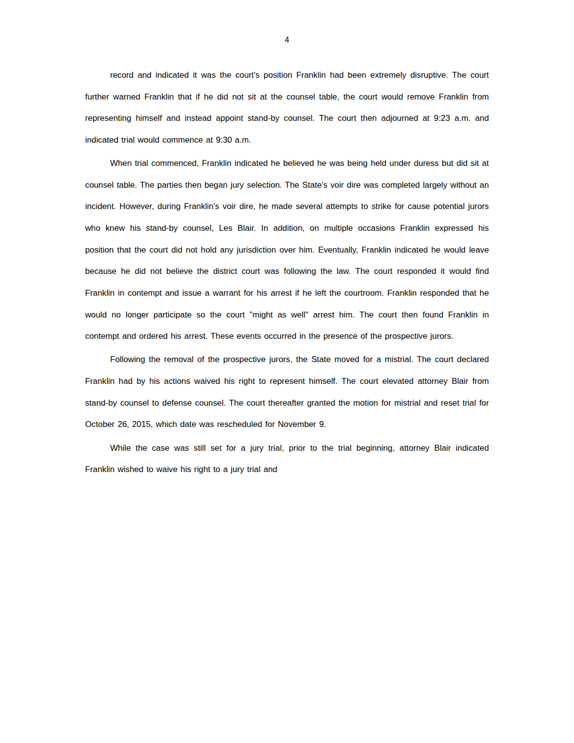4
record and indicated it was the court's position Franklin had been extremely disruptive. The court further warned Franklin that if he did not sit at the counsel table, the court would remove Franklin from representing himself and instead appoint stand-by counsel. The court then adjourned at 9:23 a.m. and indicated trial would commence at 9:30 a.m.
When trial commenced, Franklin indicated he believed he was being held under duress but did sit at counsel table. The parties then began jury selection. The State's voir dire was completed largely without an incident. However, during Franklin's voir dire, he made several attempts to strike for cause potential jurors who knew his stand-by counsel, Les Blair. In addition, on multiple occasions Franklin expressed his position that the court did not hold any jurisdiction over him. Eventually, Franklin indicated he would leave because he did not believe the district court was following the law. The court responded it would find Franklin in contempt and issue a warrant for his arrest if he left the courtroom. Franklin responded that he would no longer participate so the court "might as well" arrest him. The court then found Franklin in contempt and ordered his arrest. These events occurred in the presence of the prospective jurors.
Following the removal of the prospective jurors, the State moved for a mistrial. The court declared Franklin had by his actions waived his right to represent himself. The court elevated attorney Blair from stand-by counsel to defense counsel. The court thereafter granted the motion for mistrial and reset trial for October 26, 2015, which date was rescheduled for November 9.
While the case was still set for a jury trial, prior to the trial beginning, attorney Blair indicated Franklin wished to waive his right to a jury trial and